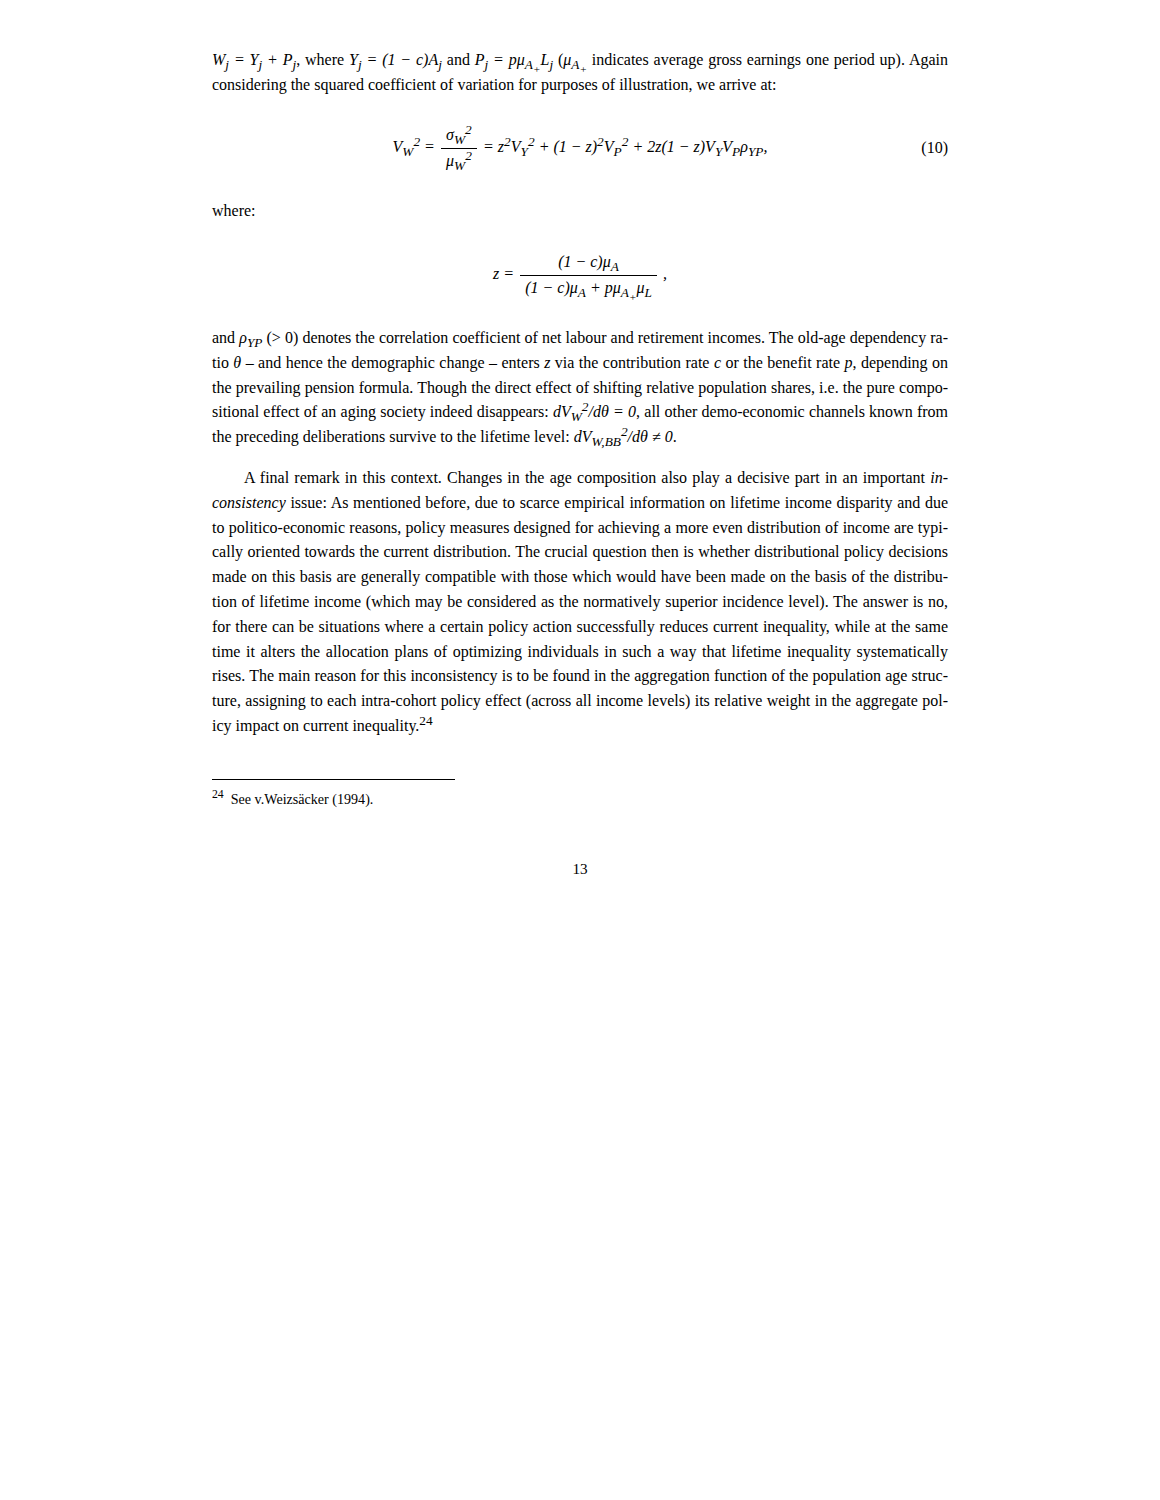Wj = Yj + Pj, where Yj = (1 − c)Aj and Pj = pμA+Lj (μA+ indicates average gross earnings one period up). Again considering the squared coefficient of variation for purposes of illustration, we arrive at:
VW2 = σW2 μW2 = z2VY2 + (1 − z)2VP2 + 2z(1 − z)VYVPρYP,
(10)
where:
z = (1 − c)μA (1 − c)μA + pμA+μL ,
and ρYP (> 0) denotes the correlation coefficient of net labour and retirement incomes. The old-age dependency ratio θ – and hence the demographic change – enters z via the contribution rate c or the benefit rate p, depending on the prevailing pension formula. Though the direct effect of shifting relative population shares, i.e. the pure compositional effect of an aging society indeed disappears: dVW2/dθ = 0, all other demo-economic channels known from the preceding deliberations survive to the lifetime level: dVW,BB2/dθ ≠ 0.
A final remark in this context. Changes in the age composition also play a decisive part in an important inconsistency issue: As mentioned before, due to scarce empirical information on lifetime income disparity and due to politico-economic reasons, policy measures designed for achieving a more even distribution of income are typically oriented towards the current distribution. The crucial question then is whether distributional policy decisions made on this basis are generally compatible with those which would have been made on the basis of the distribution of lifetime income (which may be considered as the normatively superior incidence level). The answer is no, for there can be situations where a certain policy action successfully reduces current inequality, while at the same time it alters the allocation plans of optimizing individuals in such a way that lifetime inequality systematically rises. The main reason for this inconsistency is to be found in the aggregation function of the population age structure, assigning to each intra-cohort policy effect (across all income levels) its relative weight in the aggregate policy impact on current inequality.24
24 See v.Weizsäcker (1994).
13